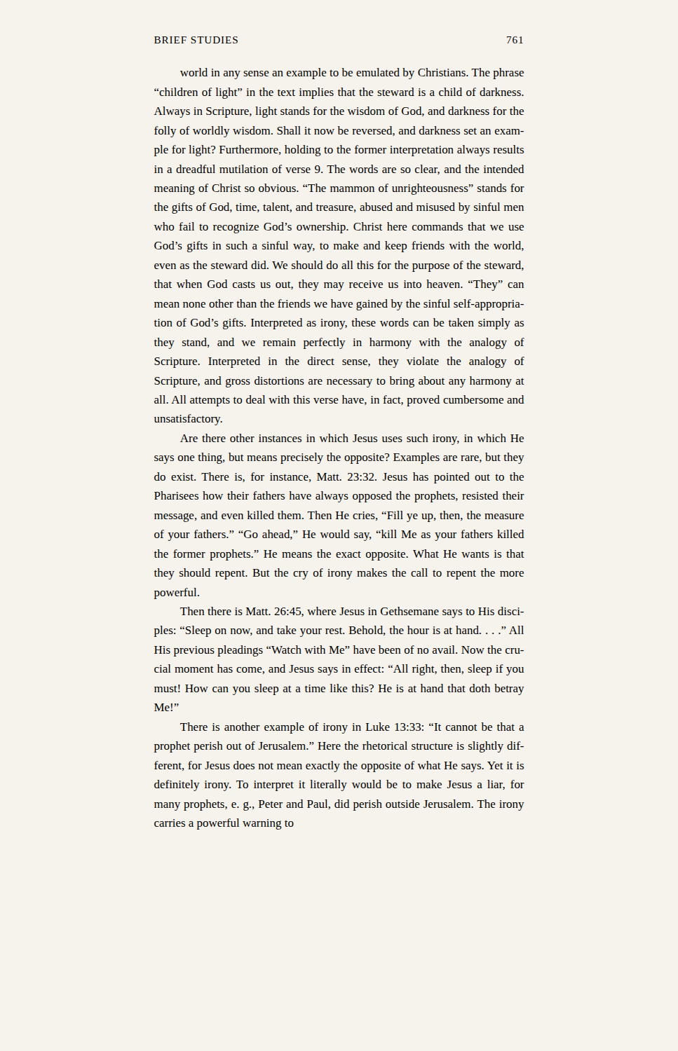Brief Studies 761
world in any sense an example to be emulated by Christians. The phrase “children of light” in the text implies that the steward is a child of darkness. Always in Scripture, light stands for the wisdom of God, and darkness for the folly of worldly wisdom. Shall it now be reversed, and darkness set an example for light? Furthermore, holding to the former interpretation always results in a dreadful mutilation of verse 9. The words are so clear, and the intended meaning of Christ so obvious. “The mammon of unrighteousness” stands for the gifts of God, time, talent, and treasure, abused and misused by sinful men who fail to recognize God’s ownership. Christ here commands that we use God’s gifts in such a sinful way, to make and keep friends with the world, even as the steward did. We should do all this for the purpose of the steward, that when God casts us out, they may receive us into heaven. “They” can mean none other than the friends we have gained by the sinful self-appropriation of God’s gifts. Interpreted as irony, these words can be taken simply as they stand, and we remain perfectly in harmony with the analogy of Scripture. Interpreted in the direct sense, they violate the analogy of Scripture, and gross distortions are necessary to bring about any harmony at all. All attempts to deal with this verse have, in fact, proved cumbersome and unsatisfactory.
Are there other instances in which Jesus uses such irony, in which He says one thing, but means precisely the opposite? Examples are rare, but they do exist. There is, for instance, Matt. 23:32. Jesus has pointed out to the Pharisees how their fathers have always opposed the prophets, resisted their message, and even killed them. Then He cries, “Fill ye up, then, the measure of your fathers.” “Go ahead,” He would say, “kill Me as your fathers killed the former prophets.” He means the exact opposite. What He wants is that they should repent. But the cry of irony makes the call to repent the more powerful.
Then there is Matt. 26:45, where Jesus in Gethsemane says to His disciples: “Sleep on now, and take your rest. Behold, the hour is at hand. . . .” All His previous pleadings “Watch with Me” have been of no avail. Now the crucial moment has come, and Jesus says in effect: “All right, then, sleep if you must! How can you sleep at a time like this? He is at hand that doth betray Me!”
There is another example of irony in Luke 13:33: “It cannot be that a prophet perish out of Jerusalem.” Here the rhetorical structure is slightly different, for Jesus does not mean exactly the opposite of what He says. Yet it is definitely irony. To interpret it literally would be to make Jesus a liar, for many prophets, e. g., Peter and Paul, did perish outside Jerusalem. The irony carries a powerful warning to